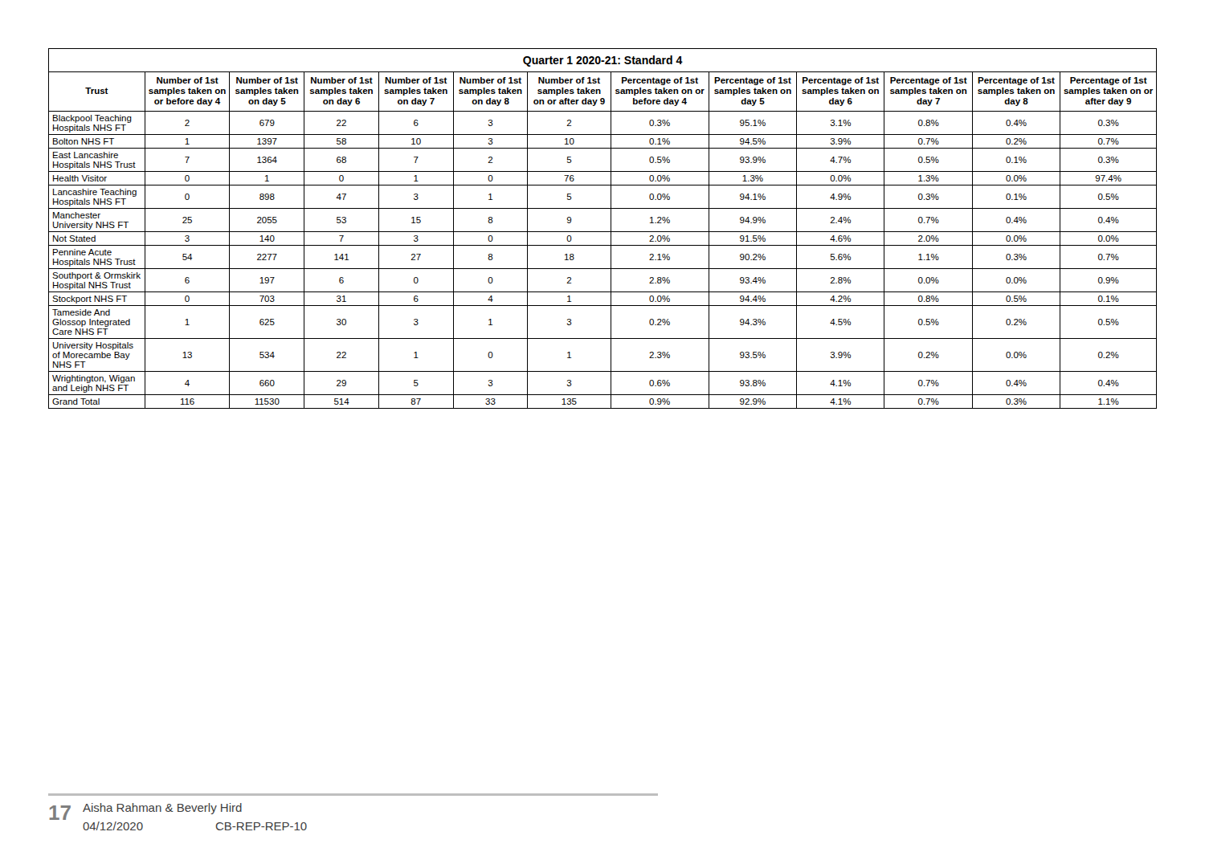Quarter 1 2020-21: Standard 4
| Trust | Number of 1st samples taken on or before day 4 | Number of 1st samples taken on day 5 | Number of 1st samples taken on day 6 | Number of 1st samples taken on day 7 | Number of 1st samples taken on day 8 | Number of 1st samples taken on or after day 9 | Percentage of 1st samples taken on or before day 4 | Percentage of 1st samples taken on day 5 | Percentage of 1st samples taken on day 6 | Percentage of 1st samples taken on day 7 | Percentage of 1st samples taken on day 8 | Percentage of 1st samples taken on or after day 9 |
| --- | --- | --- | --- | --- | --- | --- | --- | --- | --- | --- | --- | --- |
| Blackpool Teaching Hospitals NHS FT | 2 | 679 | 22 | 6 | 3 | 2 | 0.3% | 95.1% | 3.1% | 0.8% | 0.4% | 0.3% |
| Bolton NHS FT | 1 | 1397 | 58 | 10 | 3 | 10 | 0.1% | 94.5% | 3.9% | 0.7% | 0.2% | 0.7% |
| East Lancashire Hospitals NHS Trust | 7 | 1364 | 68 | 7 | 2 | 5 | 0.5% | 93.9% | 4.7% | 0.5% | 0.1% | 0.3% |
| Health Visitor | 0 | 1 | 0 | 1 | 0 | 76 | 0.0% | 1.3% | 0.0% | 1.3% | 0.0% | 97.4% |
| Lancashire Teaching Hospitals NHS FT | 0 | 898 | 47 | 3 | 1 | 5 | 0.0% | 94.1% | 4.9% | 0.3% | 0.1% | 0.5% |
| Manchester University NHS FT | 25 | 2055 | 53 | 15 | 8 | 9 | 1.2% | 94.9% | 2.4% | 0.7% | 0.4% | 0.4% |
| Not Stated | 3 | 140 | 7 | 3 | 0 | 0 | 2.0% | 91.5% | 4.6% | 2.0% | 0.0% | 0.0% |
| Pennine Acute Hospitals NHS Trust | 54 | 2277 | 141 | 27 | 8 | 18 | 2.1% | 90.2% | 5.6% | 1.1% | 0.3% | 0.7% |
| Southport & Ormskirk Hospital NHS Trust | 6 | 197 | 6 | 0 | 0 | 2 | 2.8% | 93.4% | 2.8% | 0.0% | 0.0% | 0.9% |
| Stockport NHS FT | 0 | 703 | 31 | 6 | 4 | 1 | 0.0% | 94.4% | 4.2% | 0.8% | 0.5% | 0.1% |
| Tameside And Glossop Integrated Care NHS FT | 1 | 625 | 30 | 3 | 1 | 3 | 0.2% | 94.3% | 4.5% | 0.5% | 0.2% | 0.5% |
| University Hospitals of Morecambe Bay NHS FT | 13 | 534 | 22 | 1 | 0 | 1 | 2.3% | 93.5% | 3.9% | 0.2% | 0.0% | 0.2% |
| Wrightington, Wigan and Leigh NHS FT | 4 | 660 | 29 | 5 | 3 | 3 | 0.6% | 93.8% | 4.1% | 0.7% | 0.4% | 0.4% |
| Grand Total | 116 | 11530 | 514 | 87 | 33 | 135 | 0.9% | 92.9% | 4.1% | 0.7% | 0.3% | 1.1% |
17
Aisha Rahman & Beverly Hird
04/12/2020 CB-REP-REP-10